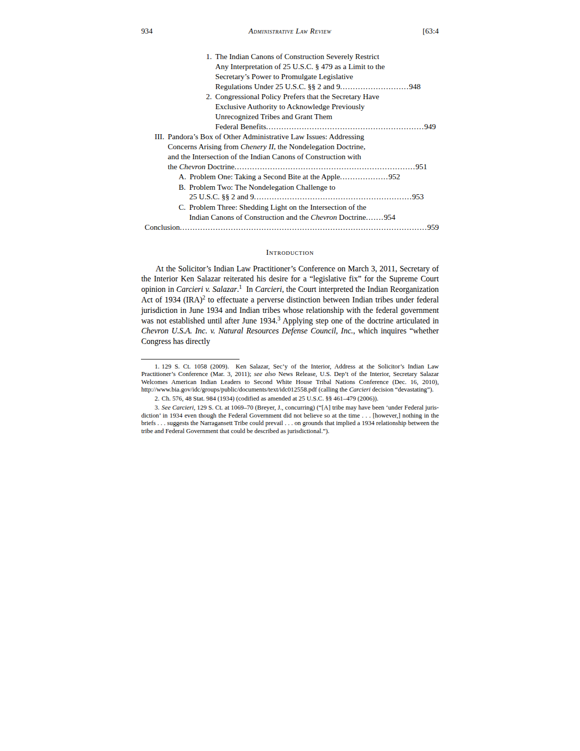934
Administrative Law Review
[63:4
1.
The Indian Canons of Construction Severely Restrict Any Interpretation of 25 U.S.C. § 479 as a Limit to the Secretary’s Power to Promulgate Legislative Regulations Under 25 U.S.C. §§ 2 and 9........................... 948
2.
Congressional Policy Prefers that the Secretary Have Exclusive Authority to Acknowledge Previously Unrecognized Tribes and Grant Them Federal Benefits.............................................................. 949
III.
Pandora’s Box of Other Administrative Law Issues: Addressing Concerns Arising from Chenery II, the Nondelegation Doctrine, and the Intersection of the Indian Canons of Construction with the Chevron Doctrine....................................................................... 951
A.
Problem One: Taking a Second Bite at the Apple................... 952
B.
Problem Two: The Nondelegation Challenge to 25 U.S.C. §§ 2 and 9.............................................................. 953
C.
Problem Three: Shedding Light on the Intersection of the Indian Canons of Construction and the Chevron Doctrine....... 954
Conclusion................................................................................................. 959
Introduction
At the Solicitor’s Indian Law Practitioner’s Conference on March 3, 2011, Secretary of the Interior Ken Salazar reiterated his desire for a “legislative fix” for the Supreme Court opinion in Carcieri v. Salazar.1 In Carcieri, the Court interpreted the Indian Reorganization Act of 1934 (IRA)2 to effectuate a perverse distinction between Indian tribes under federal jurisdiction in June 1934 and Indian tribes whose relationship with the federal government was not established until after June 1934.3 Applying step one of the doctrine articulated in Chevron U.S.A. Inc. v. Natural Resources Defense Council, Inc., which inquires “whether Congress has directly
1. 129 S. Ct. 1058 (2009). Ken Salazar, Sec’y of the Interior, Address at the Solicitor’s Indian Law Practitioner’s Conference (Mar. 3, 2011); see also News Release, U.S. Dep’t of the Interior, Secretary Salazar Welcomes American Indian Leaders to Second White House Tribal Nations Conference (Dec. 16, 2010), http://www.bia.gov/idc/groups/public/documents/text/idc012558.pdf (calling the Carcieri decision “devastating”).
2. Ch. 576, 48 Stat. 984 (1934) (codified as amended at 25 U.S.C. §§ 461–479 (2006)).
3. See Carcieri, 129 S. Ct. at 1069–70 (Breyer, J., concurring) (“[A] tribe may have been ‘under Federal jurisdiction’ in 1934 even though the Federal Government did not believe so at the time . . . [however,] nothing in the briefs . . . suggests the Narragansett Tribe could prevail . . . on grounds that implied a 1934 relationship between the tribe and Federal Government that could be described as jurisdictional.”).